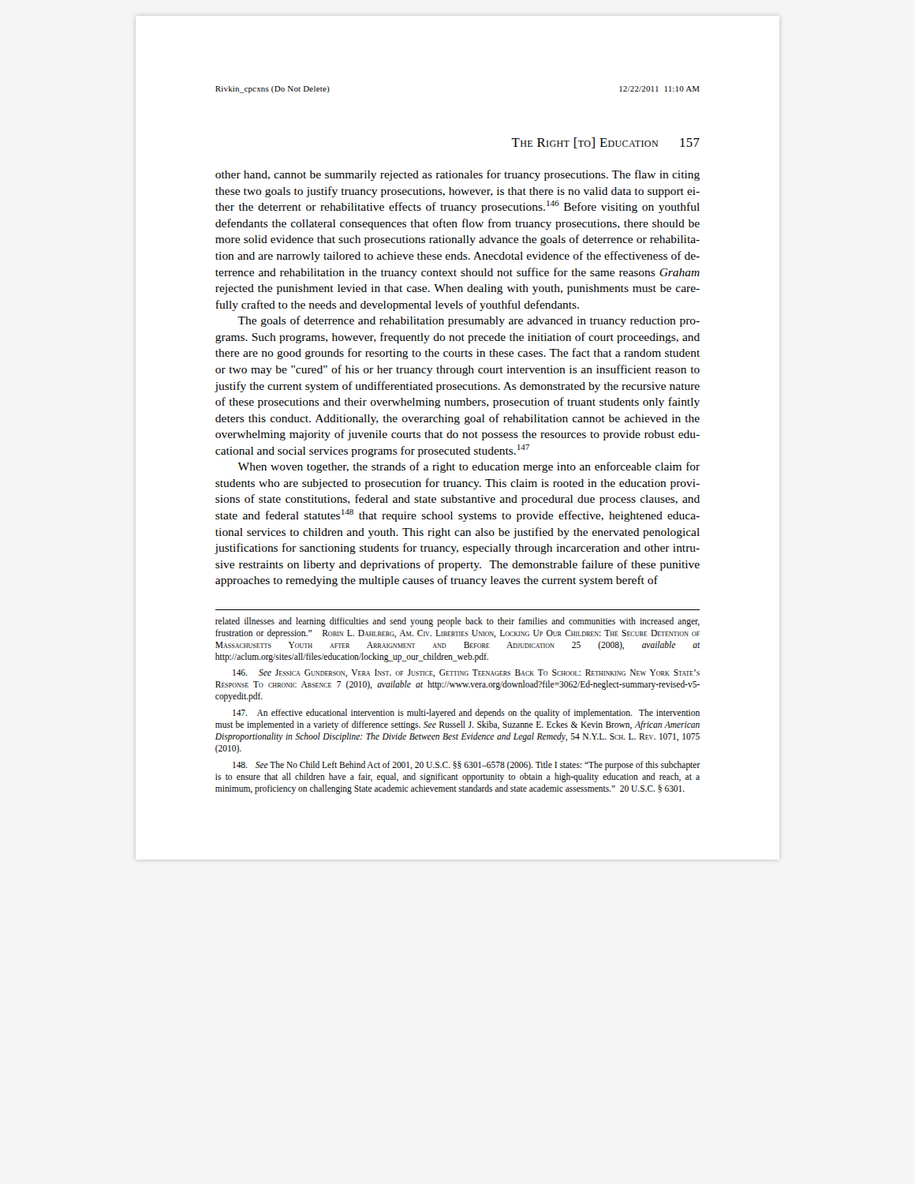Rivkin_cpcxns (Do Not Delete) 12/22/2011 11:10 AM
The Right [to] Education157
other hand, cannot be summarily rejected as rationales for truancy prosecutions. The flaw in citing these two goals to justify truancy prosecutions, however, is that there is no valid data to support either the deterrent or rehabilitative effects of truancy prosecutions.146 Before visiting on youthful defendants the collateral consequences that often flow from truancy prosecutions, there should be more solid evidence that such prosecutions rationally advance the goals of deterrence or rehabilitation and are narrowly tailored to achieve these ends. Anecdotal evidence of the effectiveness of deterrence and rehabilitation in the truancy context should not suffice for the same reasons Graham rejected the punishment levied in that case. When dealing with youth, punishments must be carefully crafted to the needs and developmental levels of youthful defendants.
The goals of deterrence and rehabilitation presumably are advanced in truancy reduction programs. Such programs, however, frequently do not precede the initiation of court proceedings, and there are no good grounds for resorting to the courts in these cases. The fact that a random student or two may be "cured" of his or her truancy through court intervention is an insufficient reason to justify the current system of undifferentiated prosecutions. As demonstrated by the recursive nature of these prosecutions and their overwhelming numbers, prosecution of truant students only faintly deters this conduct. Additionally, the overarching goal of rehabilitation cannot be achieved in the overwhelming majority of juvenile courts that do not possess the resources to provide robust educational and social services programs for prosecuted students.147
When woven together, the strands of a right to education merge into an enforceable claim for students who are subjected to prosecution for truancy. This claim is rooted in the education provisions of state constitutions, federal and state substantive and procedural due process clauses, and state and federal statutes148 that require school systems to provide effective, heightened educational services to children and youth. This right can also be justified by the enervated penological justifications for sanctioning students for truancy, especially through incarceration and other intrusive restraints on liberty and deprivations of property. The demonstrable failure of these punitive approaches to remedying the multiple causes of truancy leaves the current system bereft of
related illnesses and learning difficulties and send young people back to their families and communities with increased anger, frustration or depression.” Robin L. Dahlberg, Am. Civ. Liberties Union, Locking Up Our Children: The Secure Detention of Massachusetts Youth after Arraignment and Before Adjudication 25 (2008), available at http://aclum.org/sites/all/files/education/locking_up_our_children_web.pdf.
146. See Jessica Gunderson, Vera Inst. of Justice, Getting Teenagers Back To School: Rethinking New York State’s Response To chronic Absence 7 (2010), available at http://www.vera.org/download?file=3062/Ed-neglect-summary-revised-v5-copyedit.pdf.
147. An effective educational intervention is multi-layered and depends on the quality of implementation. The intervention must be implemented in a variety of difference settings. See Russell J. Skiba, Suzanne E. Eckes & Kevin Brown, African American Disproportionality in School Discipline: The Divide Between Best Evidence and Legal Remedy, 54 N.Y.L. Sch. L. Rev. 1071, 1075 (2010).
148. See The No Child Left Behind Act of 2001, 20 U.S.C. §§ 6301–6578 (2006). Title I states: “The purpose of this subchapter is to ensure that all children have a fair, equal, and significant opportunity to obtain a high-quality education and reach, at a minimum, proficiency on challenging State academic achievement standards and state academic assessments.” 20 U.S.C. § 6301.